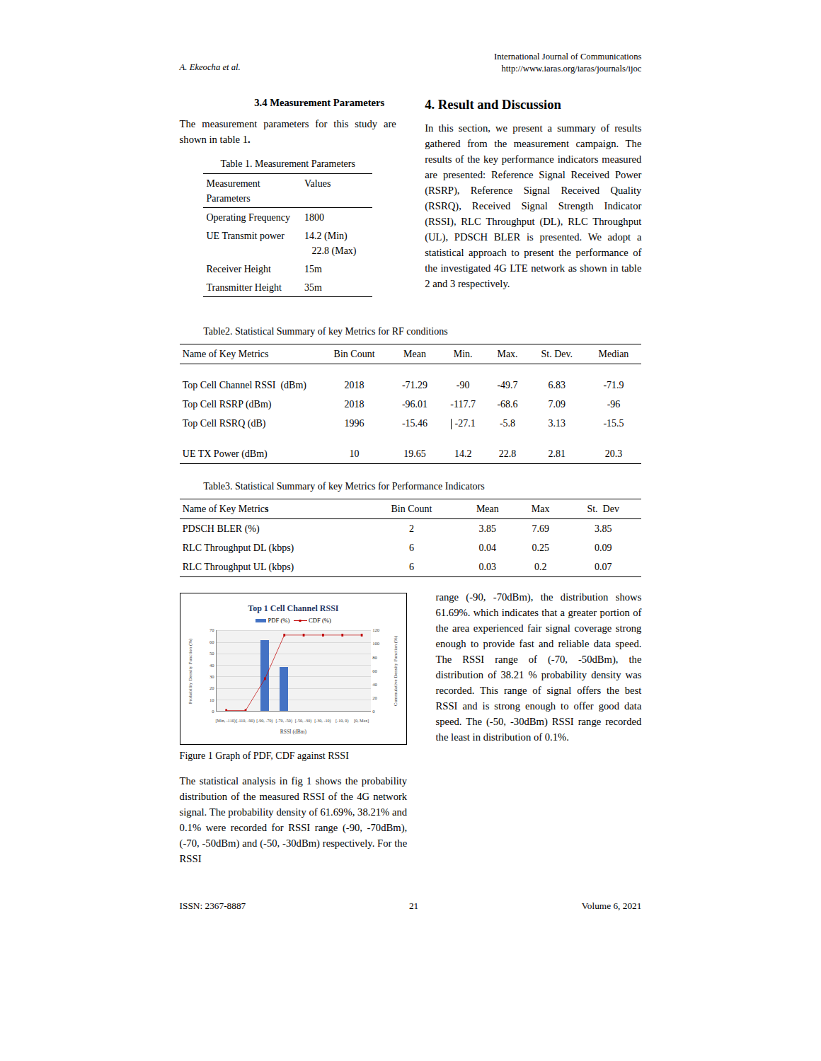A. Ekeocha et al.
International Journal of Communications
http://www.iaras.org/iaras/journals/ijoc
3.4 Measurement Parameters
The measurement parameters for this study are shown in table 1.
Table 1. Measurement Parameters
| Measurement Parameters | Values |
| --- | --- |
| Operating Frequency | 1800 |
| UE Transmit power | 14.2 (Min) 22.8 (Max) |
| Receiver Height | 15m |
| Transmitter Height | 35m |
4. Result and Discussion
In this section, we present a summary of results gathered from the measurement campaign. The results of the key performance indicators measured are presented: Reference Signal Received Power (RSRP), Reference Signal Received Quality (RSRQ), Received Signal Strength Indicator (RSSI), RLC Throughput (DL), RLC Throughput (UL), PDSCH BLER is presented. We adopt a statistical approach to present the performance of the investigated 4G LTE network as shown in table 2 and 3 respectively.
Table2. Statistical Summary of key Metrics for RF conditions
| Name of Key Metrics | Bin Count | Mean | Min. | Max. | St. Dev. | Median |
| --- | --- | --- | --- | --- | --- | --- |
| Top Cell Channel RSSI (dBm) | 2018 | -71.29 | -90 | -49.7 | 6.83 | -71.9 |
| Top Cell RSRP (dBm) | 2018 | -96.01 | -117.7 | -68.6 | 7.09 | -96 |
| Top Cell RSRQ (dB) | 1996 | -15.46 | -27.1 | -5.8 | 3.13 | -15.5 |
| UE TX Power (dBm) | 10 | 19.65 | 14.2 | 22.8 | 2.81 | 20.3 |
Table3. Statistical Summary of key Metrics for Performance Indicators
| Name of Key Metric s | Bin Count | Mean | Max | St. Dev |
| --- | --- | --- | --- | --- |
| PDSCH BLER (%) | 2 | 3.85 | 7.69 | 3.85 |
| RLC Throughput DL (kbps) | 6 | 0.04 | 0.25 | 0.09 |
| RLC Throughput UL (kbps) | 6 | 0.03 | 0.2 | 0.07 |
Top 1 Cell Channel RSSI
PDF (%) CDF (%)
70
60
50
40
30
20
10
0
120
100
80
60
40
20
0
Probability Density Function (%)
Cummulative Density Function (%)
[Min, -110)
[-110, -90)
[-90, -70)
[-70, -50)
[-50, -30)
[-30, -10)
[-10, 0)
[0, Max]
RSSI (dBm)
Figure 1 Graph of PDF, CDF against RSSI
The statistical analysis in fig 1 shows the probability distribution of the measured RSSI of the 4G network signal. The probability density of 61.69%, 38.21% and 0.1% were recorded for RSSI range (-90, -70dBm), (-70, -50dBm) and (-50, -30dBm) respectively. For the RSSI
range (-90, -70dBm), the distribution shows 61.69%. which indicates that a greater portion of the area experienced fair signal coverage strong enough to provide fast and reliable data speed. The RSSI range of (-70, -50dBm), the distribution of 38.21 % probability density was recorded. This range of signal offers the best RSSI and is strong enough to offer good data speed. The (-50, -30dBm) RSSI range recorded the least in distribution of 0.1%.
ISSN: 2367-8887
21
Volume 6, 2021